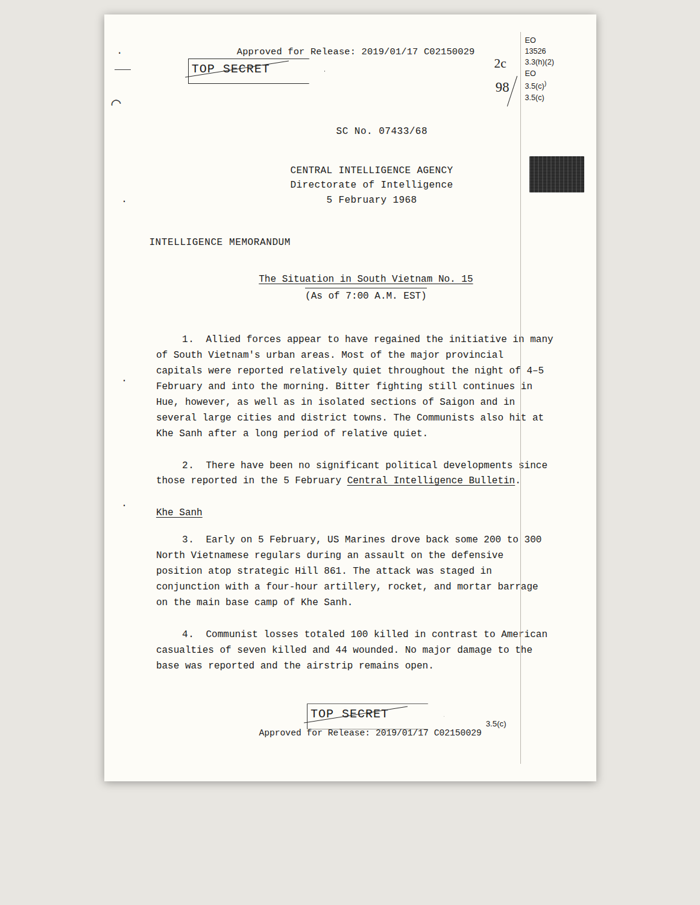.
⌒
.
.
.
EO
13526
3.3(h)(2)
EO
3.5(c))
3.5(c)
Approved for Release: 2019/01/17 C02150029
TOP SECRET
2c
98
SC No. 07433/68
CENTRAL INTELLIGENCE AGENCY
Directorate of Intelligence
5 February 1968
INTELLIGENCE MEMORANDUM
The Situation in South Vietnam No. 15
(As of 7:00 A.M. EST)
1. Allied forces appear to have regained the initiative in many of South Vietnam's urban areas. Most of the major provincial capitals were reported relatively quiet throughout the night of 4–5 February and into the morning. Bitter fighting still continues in Hue, however, as well as in isolated sections of Saigon and in several large cities and district towns. The Communists also hit at Khe Sanh after a long period of relative quiet.
2. There have been no significant political developments since those reported in the 5 February Central Intelligence Bulletin.
Khe Sanh
3. Early on 5 February, US Marines drove back some 200 to 300 North Vietnamese regulars during an assault on the defensive position atop strategic Hill 861. The attack was staged in conjunction with a four-hour artillery, rocket, and mortar barrage on the main base camp of Khe Sanh.
4. Communist losses totaled 100 killed in contrast to American casualties of seven killed and 44 wounded. No major damage to the base was reported and the airstrip remains open.
3.5(c)
TOP SECRET
Approved for Release: 2019/01/17 C02150029